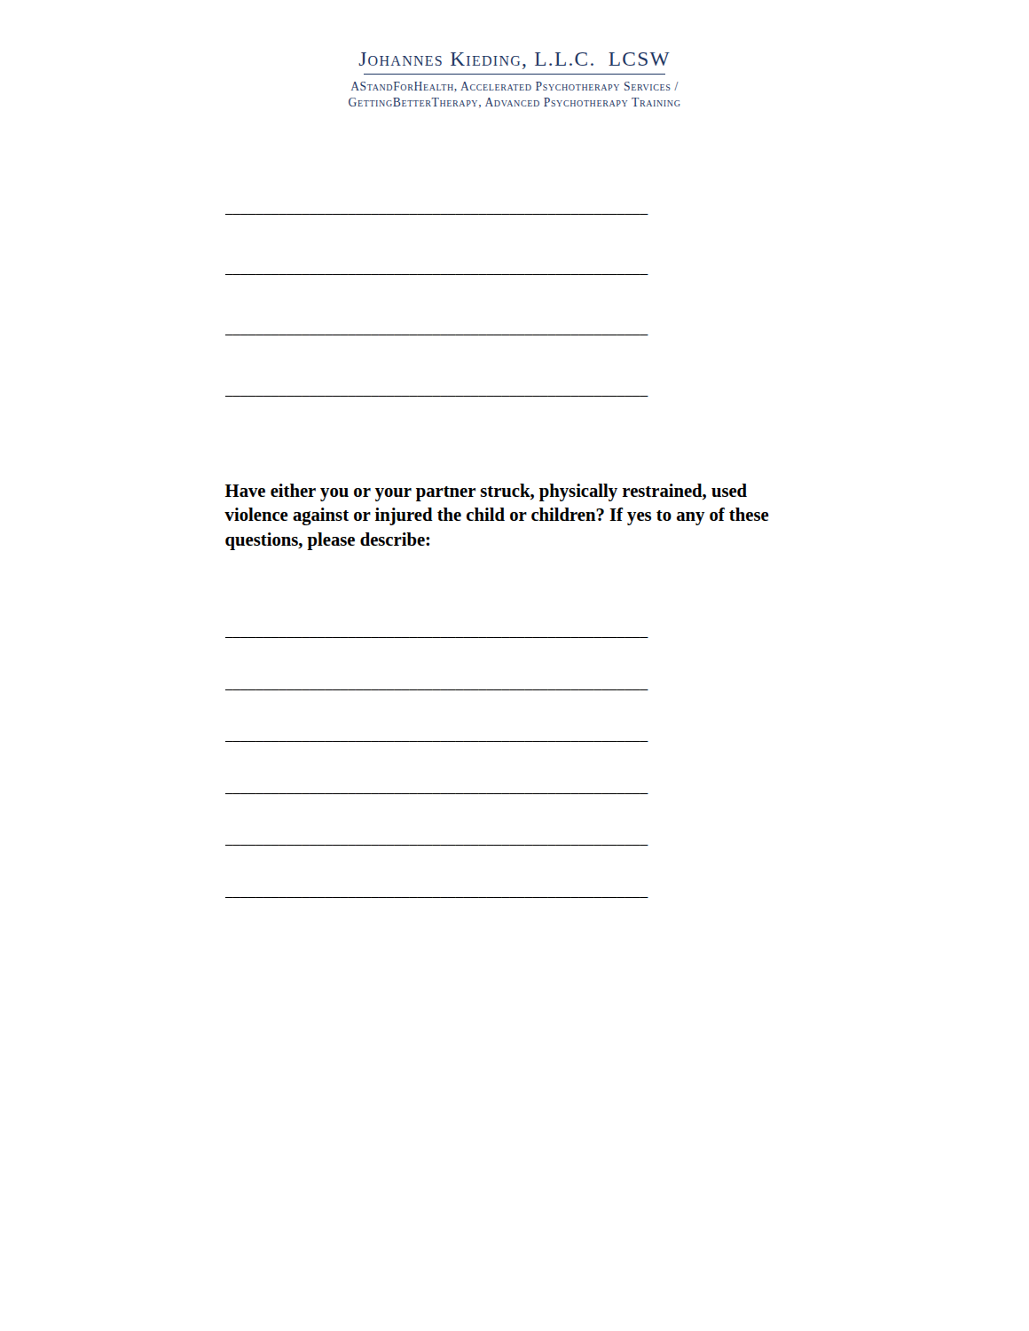Johannes Kieding, L.L.C. LCSW
AStandForHealth, Accelerated Psychotherapy Services /
GettingBetterTherapy, Advanced Psychotherapy Training
_______________________________________________________
_______________________________________________________
_______________________________________________________
_______________________________________________________
Have either you or your partner struck, physically restrained, used violence against or injured the child or children? If yes to any of these questions, please describe:
_______________________________________________________
_______________________________________________________
_______________________________________________________
_______________________________________________________
_______________________________________________________
_______________________________________________________